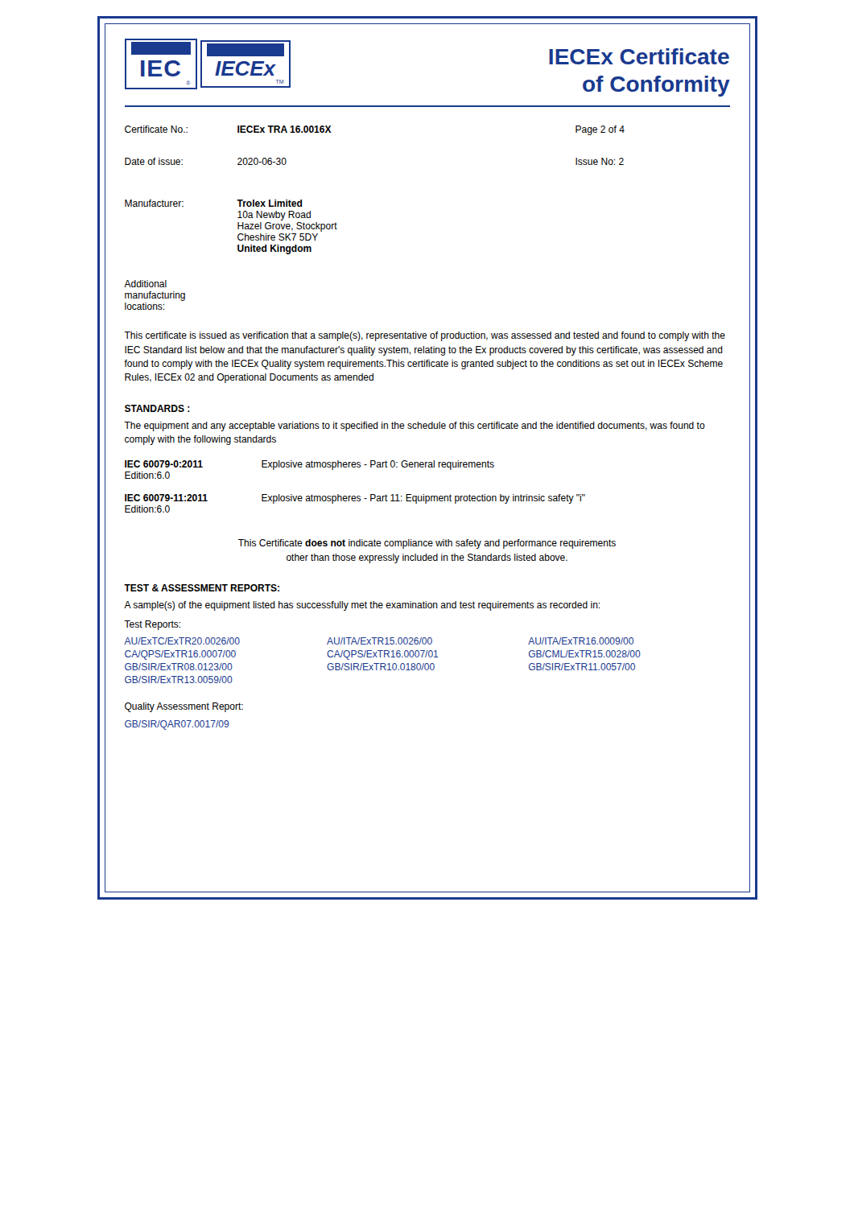IEC
®
IECEx
TM
IECEx Certificate
of Conformity
| Certificate No.: | IECEx TRA 16.0016X | Page 2 of 4 |
| Date of issue: | 2020-06-30 | Issue No: 2 |
| Manufacturer: | Trolex Limited 10a Newby Road Hazel Grove, Stockport Cheshire SK7 5DY United Kingdom | |
| Additional manufacturing locations: | | |
This certificate is issued as verification that a sample(s), representative of production, was assessed and tested and found to comply with the IEC Standard list below and that the manufacturer's quality system, relating to the Ex products covered by this certificate, was assessed and found to comply with the IECEx Quality system requirements.This certificate is granted subject to the conditions as set out in IECEx Scheme Rules, IECEx 02 and Operational Documents as amended
STANDARDS :
The equipment and any acceptable variations to it specified in the schedule of this certificate and the identified documents, was found to comply with the following standards
IEC 60079-0:2011
Edition:6.0
Explosive atmospheres - Part 0: General requirements
IEC 60079-11:2011
Edition:6.0
Explosive atmospheres - Part 11: Equipment protection by intrinsic safety "i"
This Certificate does not indicate compliance with safety and performance requirements
other than those expressly included in the Standards listed above.
TEST & ASSESSMENT REPORTS:
A sample(s) of the equipment listed has successfully met the examination and test requirements as recorded in:
Test Reports:
| AU/ExTC/ExTR20.0026/00 | AU/ITA/ExTR15.0026/00 | AU/ITA/ExTR16.0009/00 |
| CA/QPS/ExTR16.0007/00 | CA/QPS/ExTR16.0007/01 | GB/CML/ExTR15.0028/00 |
| GB/SIR/ExTR08.0123/00 | GB/SIR/ExTR10.0180/00 | GB/SIR/ExTR11.0057/00 |
| GB/SIR/ExTR13.0059/00 | | |
Quality Assessment Report:
GB/SIR/QAR07.0017/09